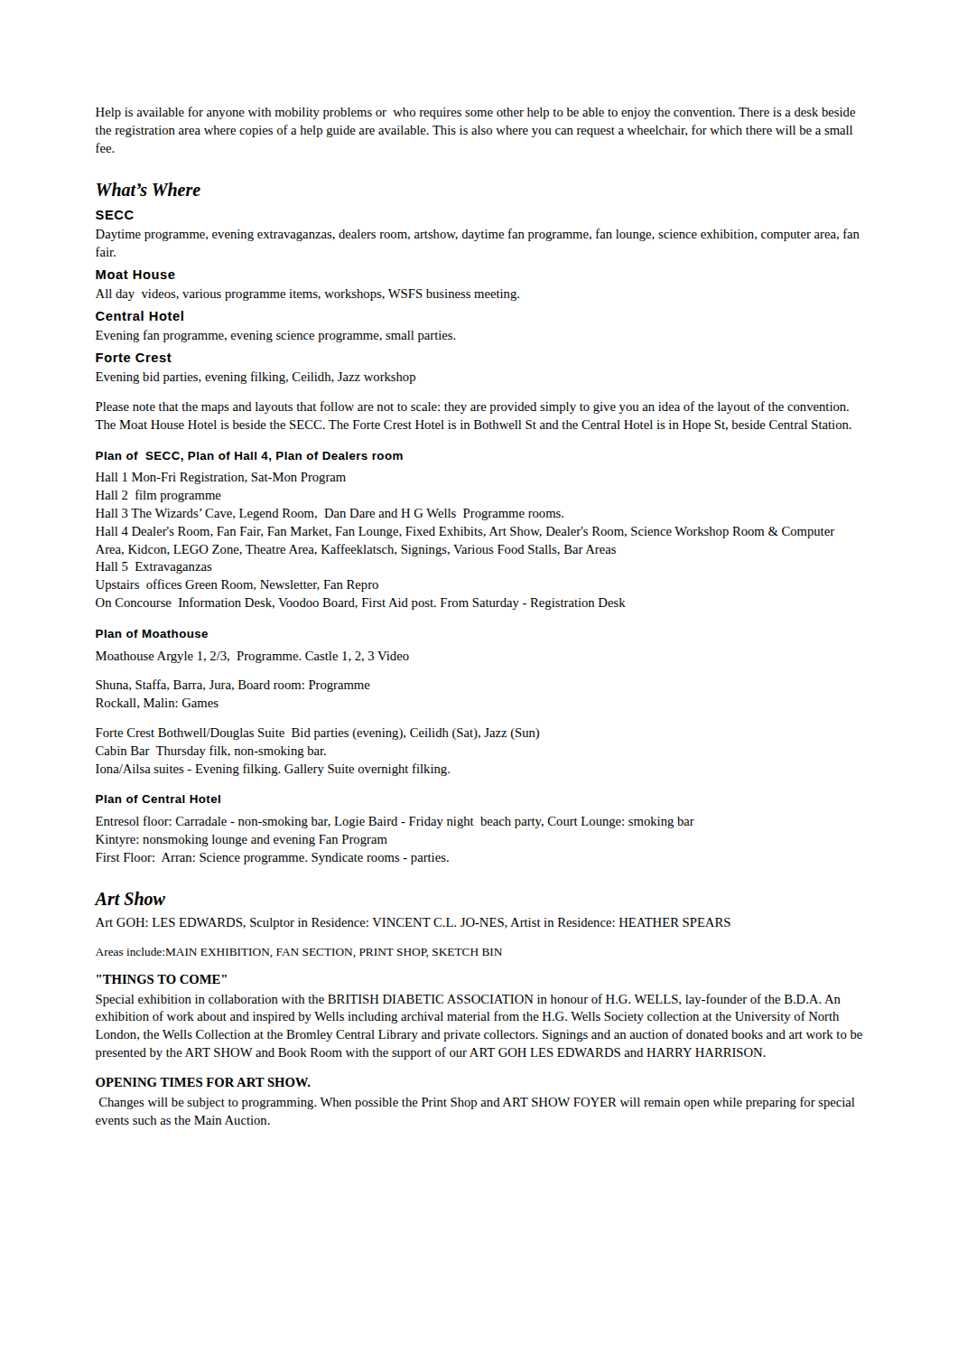Help is available for anyone with mobility problems or who requires some other help to be able to enjoy the convention. There is a desk beside the registration area where copies of a help guide are available. This is also where you can request a wheelchair, for which there will be a small fee.
What’s Where
SECC
Daytime programme, evening extravaganzas, dealers room, artshow, daytime fan programme, fan lounge, science exhibition, computer area, fan fair.
Moat House
All day videos, various programme items, workshops, WSFS business meeting.
Central Hotel
Evening fan programme, evening science programme, small parties.
Forte Crest
Evening bid parties, evening filking, Ceilidh, Jazz workshop
Please note that the maps and layouts that follow are not to scale: they are provided simply to give you an idea of the layout of the convention. The Moat House Hotel is beside the SECC. The Forte Crest Hotel is in Bothwell St and the Central Hotel is in Hope St, beside Central Station.
Plan of SECC, Plan of Hall 4, Plan of Dealers room
Hall 1 Mon-Fri Registration, Sat-Mon Program
Hall 2 film programme
Hall 3 The Wizards’ Cave, Legend Room, Dan Dare and H G Wells Programme rooms.
Hall 4 Dealer's Room, Fan Fair, Fan Market, Fan Lounge, Fixed Exhibits, Art Show, Dealer's Room, Science Workshop Room & Computer Area, Kidcon, LEGO Zone, Theatre Area, Kaffeeklatsch, Signings, Various Food Stalls, Bar Areas
Hall 5 Extravaganzas
Upstairs offices Green Room, Newsletter, Fan Repro
On Concourse Information Desk, Voodoo Board, First Aid post. From Saturday - Registration Desk
Plan of Moathouse
Moathouse Argyle 1, 2/3, Programme. Castle 1, 2, 3 Video
Shuna, Staffa, Barra, Jura, Board room: Programme
Rockall, Malin: Games
Forte Crest Bothwell/Douglas Suite Bid parties (evening), Ceilidh (Sat), Jazz (Sun)
Cabin Bar Thursday filk, non-smoking bar.
Iona/Ailsa suites - Evening filking. Gallery Suite overnight filking.
Plan of Central Hotel
Entresol floor: Carradale - non-smoking bar, Logie Baird - Friday night beach party, Court Lounge: smoking bar
Kintyre: nonsmoking lounge and evening Fan Program
First Floor: Arran: Science programme. Syndicate rooms - parties.
Art Show
Art GOH: LES EDWARDS, Sculptor in Residence: VINCENT C.L. JO-NES, Artist in Residence: HEATHER SPEARS
Areas include:MAIN EXHIBITION, FAN SECTION, PRINT SHOP, SKETCH BIN
"THINGS TO COME"
Special exhibition in collaboration with the BRITISH DIABETIC ASSOCIATION in honour of H.G. WELLS, lay-founder of the B.D.A. An exhibition of work about and inspired by Wells including archival material from the H.G. Wells Society collection at the University of North London, the Wells Collection at the Bromley Central Library and private collectors. Signings and an auction of donated books and art work to be presented by the ART SHOW and Book Room with the support of our ART GOH LES EDWARDS and HARRY HARRISON.
OPENING TIMES FOR ART SHOW.
Changes will be subject to programming. When possible the Print Shop and ART SHOW FOYER will remain open while preparing for special events such as the Main Auction.